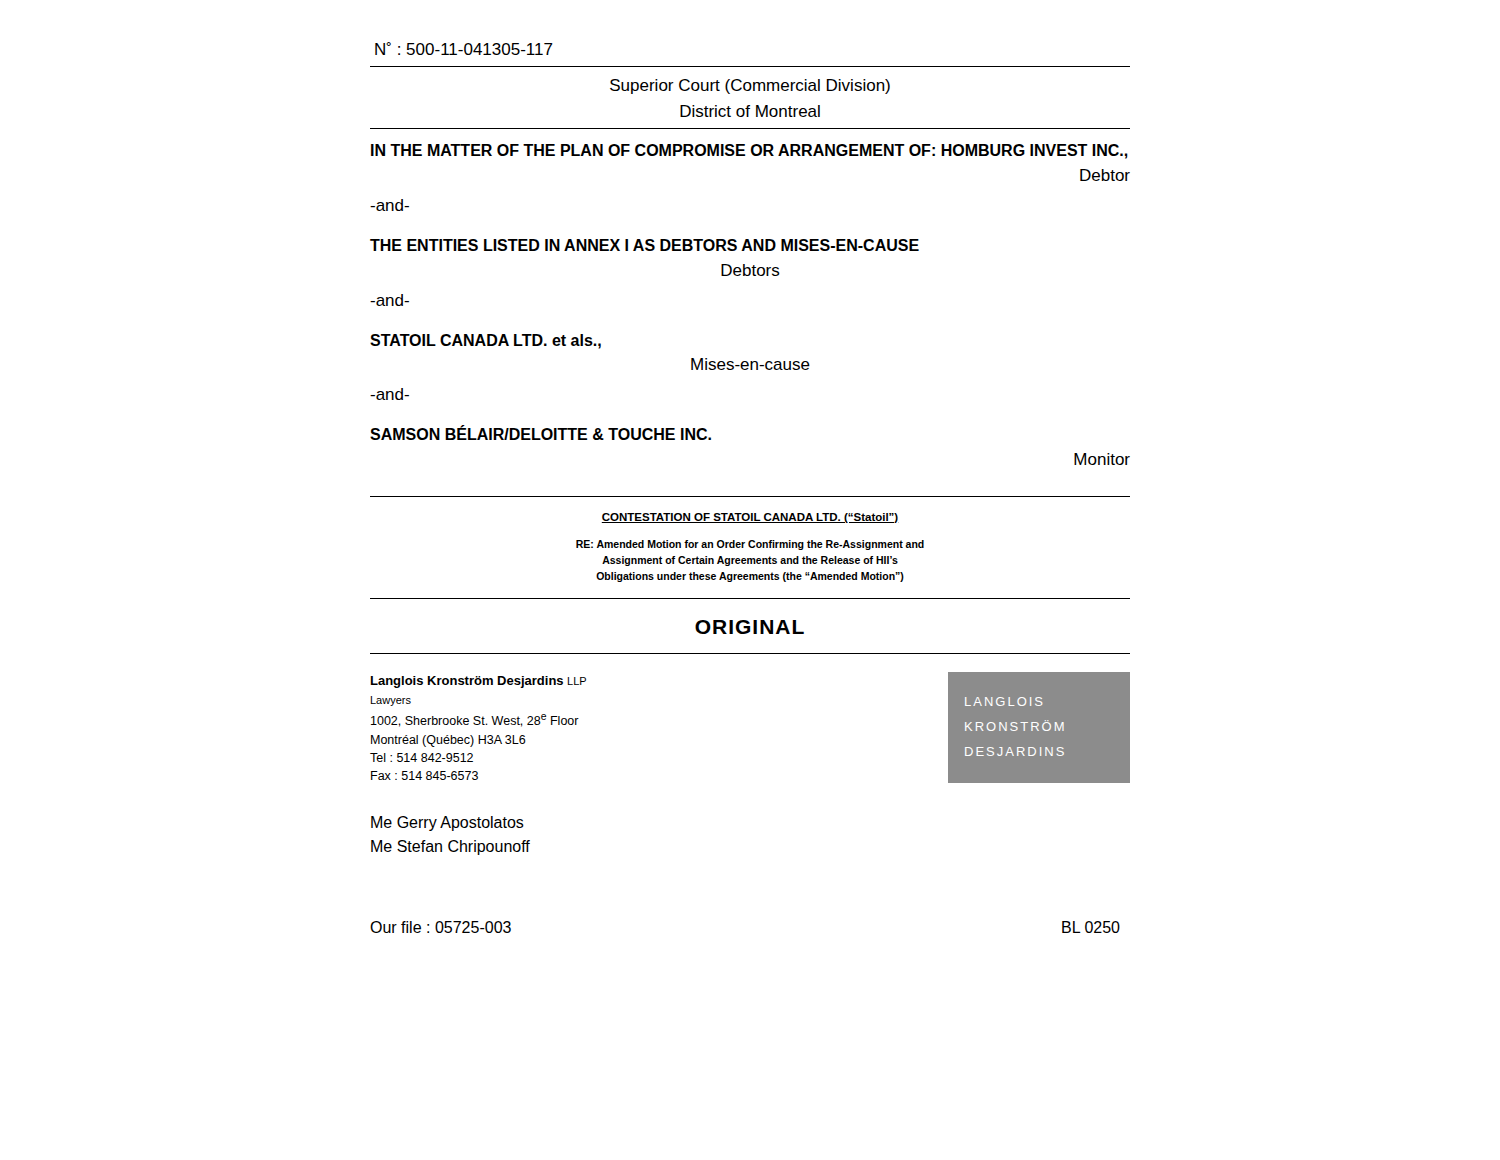N˚ : 500-11-041305-117
Superior Court (Commercial Division)
District of Montreal
IN THE MATTER OF THE PLAN OF COMPROMISE OR ARRANGEMENT OF: HOMBURG INVEST INC.,
Debtor
-and-
THE ENTITIES LISTED IN ANNEX I AS DEBTORS AND MISES-EN-CAUSE
Debtors
-and-
STATOIL CANADA LTD. et als.,
Mises-en-cause
-and-
SAMSON BÉLAIR/DELOITTE & TOUCHE INC.
Monitor
CONTESTATION OF STATOIL CANADA LTD. (“Statoil”)
RE: Amended Motion for an Order Confirming the Re-Assignment and
Assignment of Certain Agreements and the Release of HII’s
Obligations under these Agreements (the “Amended Motion”)
ORIGINAL
Langlois Kronström Desjardins LLP
Lawyers
1002, Sherbrooke St. West, 28e Floor
Montréal (Québec) H3A 3L6
Tel : 514 842-9512
Fax : 514 845-6573
LANGLOIS
KRONSTRÖM
DESJARDINS
Me Gerry Apostolatos
Me Stefan Chripounoff
Our file : 05725-003 BL 0250